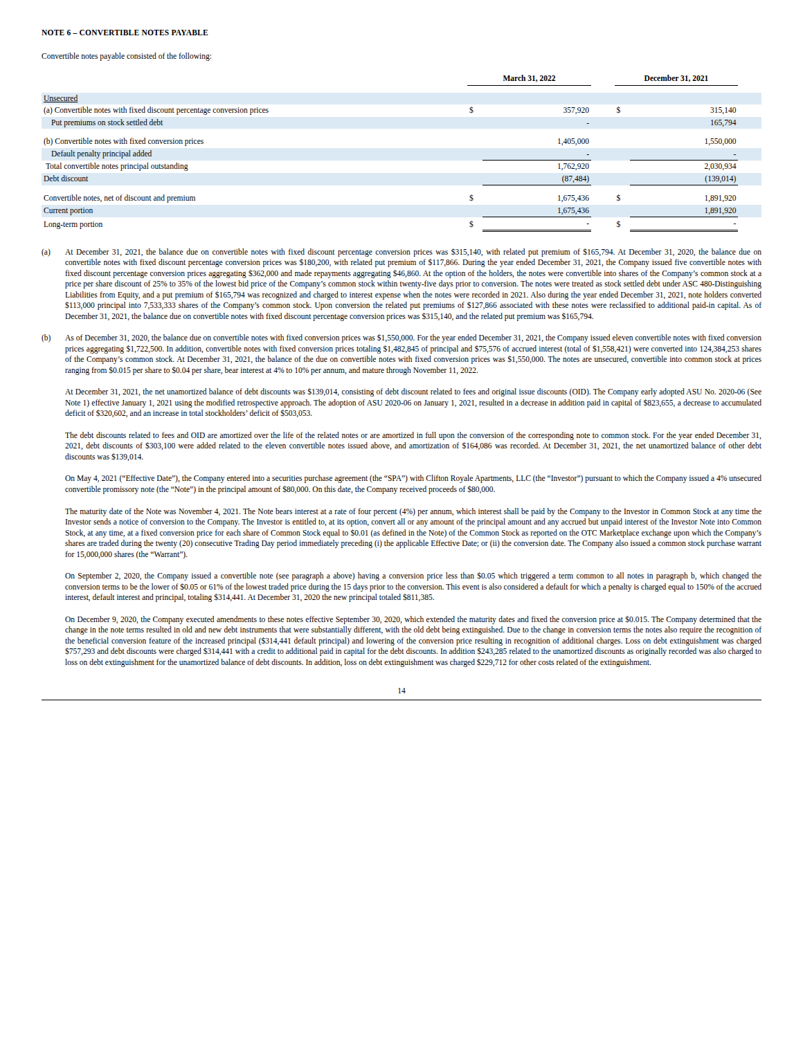NOTE 6 – CONVERTIBLE NOTES PAYABLE
Convertible notes payable consisted of the following:
| | | March 31, 2022 | | December 31, 2021 | |
| Unsecured | | | | | | | |
| (a) Convertible notes with fixed discount percentage conversion prices | | $ | 357,920 | | $ | 315,140 | |
| Put premiums on stock settled debt | | | - | | | 165,794 | |
| (b) Convertible notes with fixed conversion prices | | | 1,405,000 | | | 1,550,000 | |
| Default penalty principal added | | | - | | | - | |
| Total convertible notes principal outstanding | | | 1,762,920 | | | 2,030,934 | |
| Debt discount | | | (87,484) | | | (139,014) | |
| Convertible notes, net of discount and premium | | $ | 1,675,436 | | $ | 1,891,920 | |
| Current portion | | | 1,675,436 | | | 1,891,920 | |
| Long-term portion | | $ | - | | $ | - | |
(a) At December 31, 2021, the balance due on convertible notes with fixed discount percentage conversion prices was $315,140, with related put premium of $165,794. At December 31, 2020, the balance due on convertible notes with fixed discount percentage conversion prices was $180,200, with related put premium of $117,866. During the year ended December 31, 2021, the Company issued five convertible notes with fixed discount percentage conversion prices aggregating $362,000 and made repayments aggregating $46,860. At the option of the holders, the notes were convertible into shares of the Company’s common stock at a price per share discount of 25% to 35% of the lowest bid price of the Company’s common stock within twenty-five days prior to conversion. The notes were treated as stock settled debt under ASC 480-Distinguishing Liabilities from Equity, and a put premium of $165,794 was recognized and charged to interest expense when the notes were recorded in 2021. Also during the year ended December 31, 2021, note holders converted $113,000 principal into 7,533,333 shares of the Company’s common stock. Upon conversion the related put premiums of $127,866 associated with these notes were reclassified to additional paid-in capital. As of December 31, 2021, the balance due on convertible notes with fixed discount percentage conversion prices was $315,140, and the related put premium was $165,794.
(b) As of December 31, 2020, the balance due on convertible notes with fixed conversion prices was $1,550,000. For the year ended December 31, 2021, the Company issued eleven convertible notes with fixed conversion prices aggregating $1,722,500. In addition, convertible notes with fixed conversion prices totaling $1,482,845 of principal and $75,576 of accrued interest (total of $1,558,421) were converted into 124,384,253 shares of the Company’s common stock. At December 31, 2021, the balance of the due on convertible notes with fixed conversion prices was $1,550,000. The notes are unsecured, convertible into common stock at prices ranging from $0.015 per share to $0.04 per share, bear interest at 4% to 10% per annum, and mature through November 11, 2022.
At December 31, 2021, the net unamortized balance of debt discounts was $139,014, consisting of debt discount related to fees and original issue discounts (OID). The Company early adopted ASU No. 2020-06 (See Note 1) effective January 1, 2021 using the modified retrospective approach. The adoption of ASU 2020-06 on January 1, 2021, resulted in a decrease in addition paid in capital of $823,655, a decrease to accumulated deficit of $320,602, and an increase in total stockholders’ deficit of $503,053.
The debt discounts related to fees and OID are amortized over the life of the related notes or are amortized in full upon the conversion of the corresponding note to common stock. For the year ended December 31, 2021, debt discounts of $303,100 were added related to the eleven convertible notes issued above, and amortization of $164,086 was recorded. At December 31, 2021, the net unamortized balance of other debt discounts was $139,014.
On May 4, 2021 (“Effective Date”), the Company entered into a securities purchase agreement (the “SPA”) with Clifton Royale Apartments, LLC (the “Investor”) pursuant to which the Company issued a 4% unsecured convertible promissory note (the “Note”) in the principal amount of $80,000. On this date, the Company received proceeds of $80,000.
The maturity date of the Note was November 4, 2021. The Note bears interest at a rate of four percent (4%) per annum, which interest shall be paid by the Company to the Investor in Common Stock at any time the Investor sends a notice of conversion to the Company. The Investor is entitled to, at its option, convert all or any amount of the principal amount and any accrued but unpaid interest of the Investor Note into Common Stock, at any time, at a fixed conversion price for each share of Common Stock equal to $0.01 (as defined in the Note) of the Common Stock as reported on the OTC Marketplace exchange upon which the Company’s shares are traded during the twenty (20) consecutive Trading Day period immediately preceding (i) the applicable Effective Date; or (ii) the conversion date. The Company also issued a common stock purchase warrant for 15,000,000 shares (the “Warrant”).
On September 2, 2020, the Company issued a convertible note (see paragraph a above) having a conversion price less than $0.05 which triggered a term common to all notes in paragraph b, which changed the conversion terms to be the lower of $0.05 or 61% of the lowest traded price during the 15 days prior to the conversion. This event is also considered a default for which a penalty is charged equal to 150% of the accrued interest, default interest and principal, totaling $314,441. At December 31, 2020 the new principal totaled $811,385.
On December 9, 2020, the Company executed amendments to these notes effective September 30, 2020, which extended the maturity dates and fixed the conversion price at $0.015. The Company determined that the change in the note terms resulted in old and new debt instruments that were substantially different, with the old debt being extinguished. Due to the change in conversion terms the notes also require the recognition of the beneficial conversion feature of the increased principal ($314,441 default principal) and lowering of the conversion price resulting in recognition of additional charges. Loss on debt extinguishment was charged $757,293 and debt discounts were charged $314,441 with a credit to additional paid in capital for the debt discounts. In addition $243,285 related to the unamortized discounts as originally recorded was also charged to loss on debt extinguishment for the unamortized balance of debt discounts. In addition, loss on debt extinguishment was charged $229,712 for other costs related of the extinguishment.
14